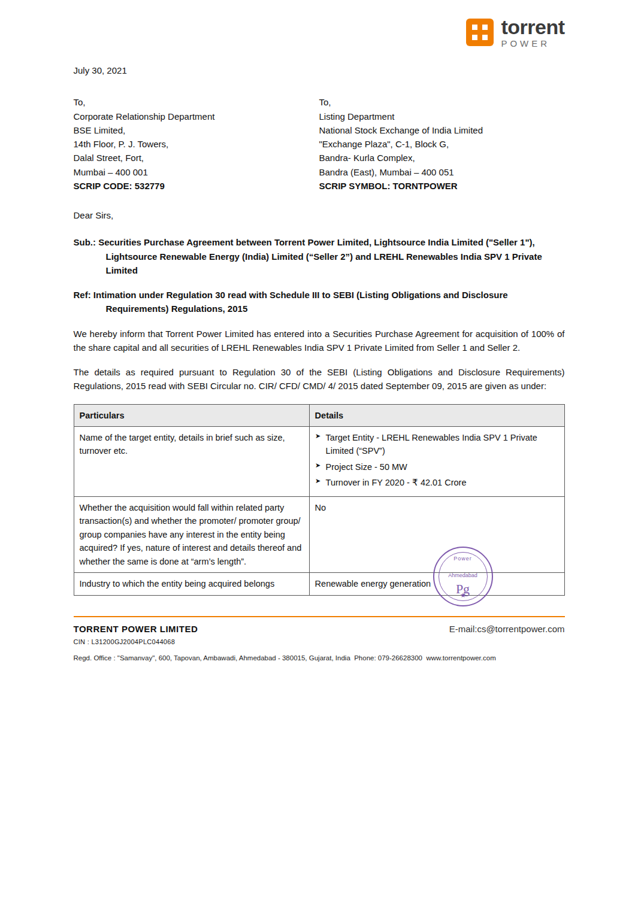torrent
POWER
July 30, 2021
| To, Corporate Relationship Department BSE Limited, 14th Floor, P. J. Towers, Dalal Street, Fort, Mumbai – 400 001 SCRIP CODE: 532779 | To, Listing Department National Stock Exchange of India Limited "Exchange Plaza", C-1, Block G, Bandra- Kurla Complex, Bandra (East), Mumbai – 400 051 SCRIP SYMBOL: TORNTPOWER |
Dear Sirs,
Sub.: Securities Purchase Agreement between Torrent Power Limited, Lightsource India Limited ("Seller 1"), Lightsource Renewable Energy (India) Limited (“Seller 2”) and LREHL Renewables India SPV 1 Private Limited
Ref: Intimation under Regulation 30 read with Schedule III to SEBI (Listing Obligations and Disclosure Requirements) Regulations, 2015
We hereby inform that Torrent Power Limited has entered into a Securities Purchase Agreement for acquisition of 100% of the share capital and all securities of LREHL Renewables India SPV 1 Private Limited from Seller 1 and Seller 2.
The details as required pursuant to Regulation 30 of the SEBI (Listing Obligations and Disclosure Requirements) Regulations, 2015 read with SEBI Circular no. CIR/ CFD/ CMD/ 4/ 2015 dated September 09, 2015 are given as under:
| Particulars | Details |
| --- | --- |
| Name of the target entity, details in brief such as size, turnover etc. | Target Entity - LREHL Renewables India SPV 1 Private Limited (“SPV”) Project Size - 50 MW Turnover in FY 2020 - ₹ 42.01 Crore |
| Whether the acquisition would fall within related party transaction(s) and whether the promoter/ promoter group/ group companies have any interest in the entity being acquired? If yes, nature of interest and details thereof and whether the same is done at “arm’s length”. | No |
| Industry to which the entity being acquired belongs | Renewable energy generation |
Power
Ahmedabad
Pg
★
TORRENT POWER LIMITED
CIN : L31200GJ2004PLC044068
E-mail:cs@torrentpower.com
Regd. Office : "Samanvay", 600, Tapovan, Ambawadi, Ahmedabad - 380015, Gujarat, India Phone: 079-26628300 www.torrentpower.com